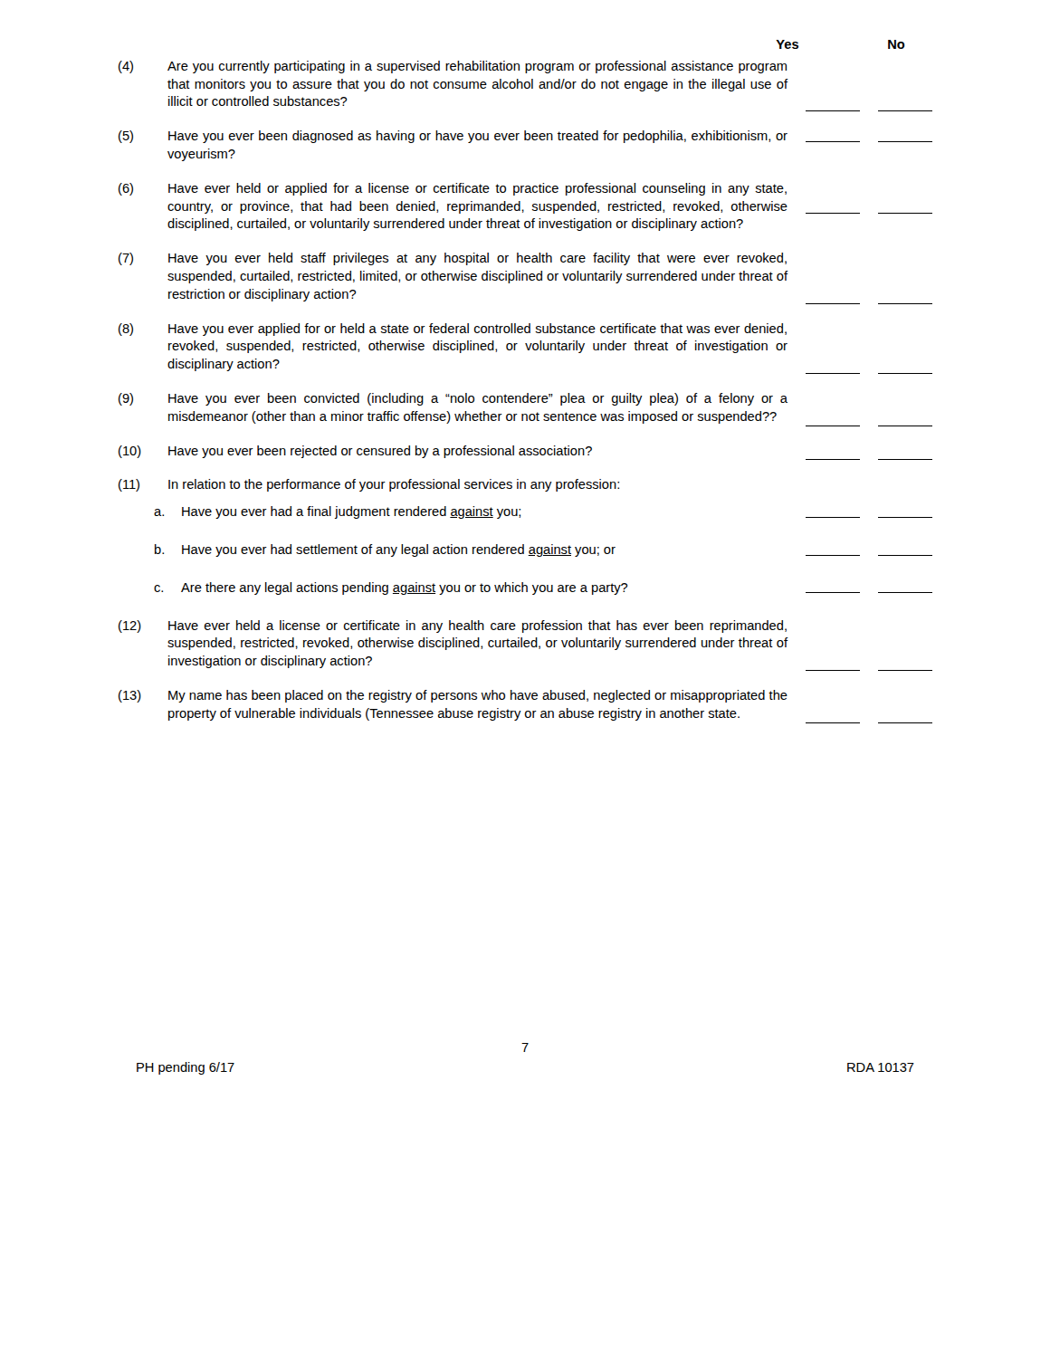Yes No
(4)
Are you currently participating in a supervised rehabilitation program or professional assistance program that monitors you to assure that you do not consume alcohol and/or do not engage in the illegal use of illicit or controlled substances?
(5)
Have you ever been diagnosed as having or have you ever been treated for pedophilia, exhibitionism, or voyeurism?
(6)
Have ever held or applied for a license or certificate to practice professional counseling in any state, country, or province, that had been denied, reprimanded, suspended, restricted, revoked, otherwise disciplined, curtailed, or voluntarily surrendered under threat of investigation or disciplinary action?
(7)
Have you ever held staff privileges at any hospital or health care facility that were ever revoked, suspended, curtailed, restricted, limited, or otherwise disciplined or voluntarily surrendered under threat of restriction or disciplinary action?
(8)
Have you ever applied for or held a state or federal controlled substance certificate that was ever denied, revoked, suspended, restricted, otherwise disciplined, or voluntarily under threat of investigation or disciplinary action?
(9)
Have you ever been convicted (including a “nolo contendere” plea or guilty plea) of a felony or a misdemeanor (other than a minor traffic offense) whether or not sentence was imposed or suspended??
(10)
Have you ever been rejected or censured by a professional association?
(11)
In relation to the performance of your professional services in any profession:
a.
Have you ever had a final judgment rendered against you;
b.
Have you ever had settlement of any legal action rendered against you; or
c.
Are there any legal actions pending against you or to which you are a party?
(12)
Have ever held a license or certificate in any health care profession that has ever been reprimanded, suspended, restricted, revoked, otherwise disciplined, curtailed, or voluntarily surrendered under threat of investigation or disciplinary action?
(13)
My name has been placed on the registry of persons who have abused, neglected or misappropriated the property of vulnerable individuals (Tennessee abuse registry or an abuse registry in another state.
7
PH pending 6/17 RDA 10137